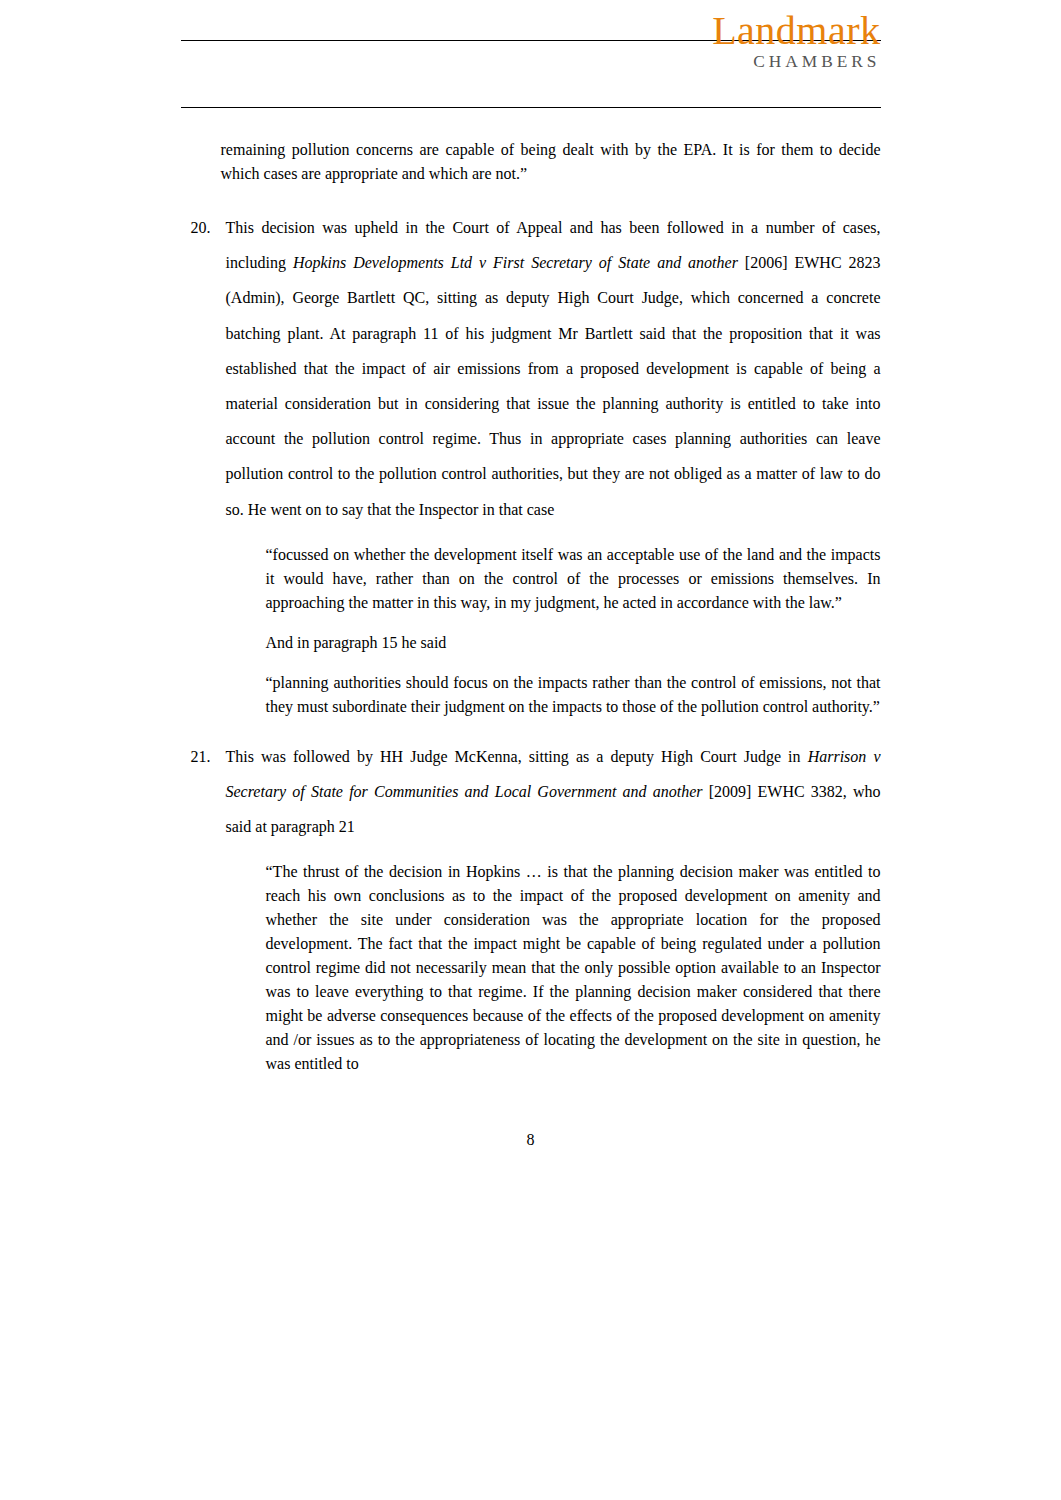Landmark
CHAMBERS
remaining pollution concerns are capable of being dealt with by the EPA. It is for them to decide which cases are appropriate and which are not.”
This decision was upheld in the Court of Appeal and has been followed in a number of cases, including Hopkins Developments Ltd v First Secretary of State and another [2006] EWHC 2823 (Admin), George Bartlett QC, sitting as deputy High Court Judge, which concerned a concrete batching plant. At paragraph 11 of his judgment Mr Bartlett said that the proposition that it was established that the impact of air emissions from a proposed development is capable of being a material consideration but in considering that issue the planning authority is entitled to take into account the pollution control regime. Thus in appropriate cases planning authorities can leave pollution control to the pollution control authorities, but they are not obliged as a matter of law to do so. He went on to say that the Inspector in that case
“focussed on whether the development itself was an acceptable use of the land and the impacts it would have, rather than on the control of the processes or emissions themselves. In approaching the matter in this way, in my judgment, he acted in accordance with the law.”
And in paragraph 15 he said
“planning authorities should focus on the impacts rather than the control of emissions, not that they must subordinate their judgment on the impacts to those of the pollution control authority.”
This was followed by HH Judge McKenna, sitting as a deputy High Court Judge in Harrison v Secretary of State for Communities and Local Government and another [2009] EWHC 3382, who said at paragraph 21
“The thrust of the decision in Hopkins … is that the planning decision maker was entitled to reach his own conclusions as to the impact of the proposed development on amenity and whether the site under consideration was the appropriate location for the proposed development. The fact that the impact might be capable of being regulated under a pollution control regime did not necessarily mean that the only possible option available to an Inspector was to leave everything to that regime. If the planning decision maker considered that there might be adverse consequences because of the effects of the proposed development on amenity and /or issues as to the appropriateness of locating the development on the site in question, he was entitled to
8